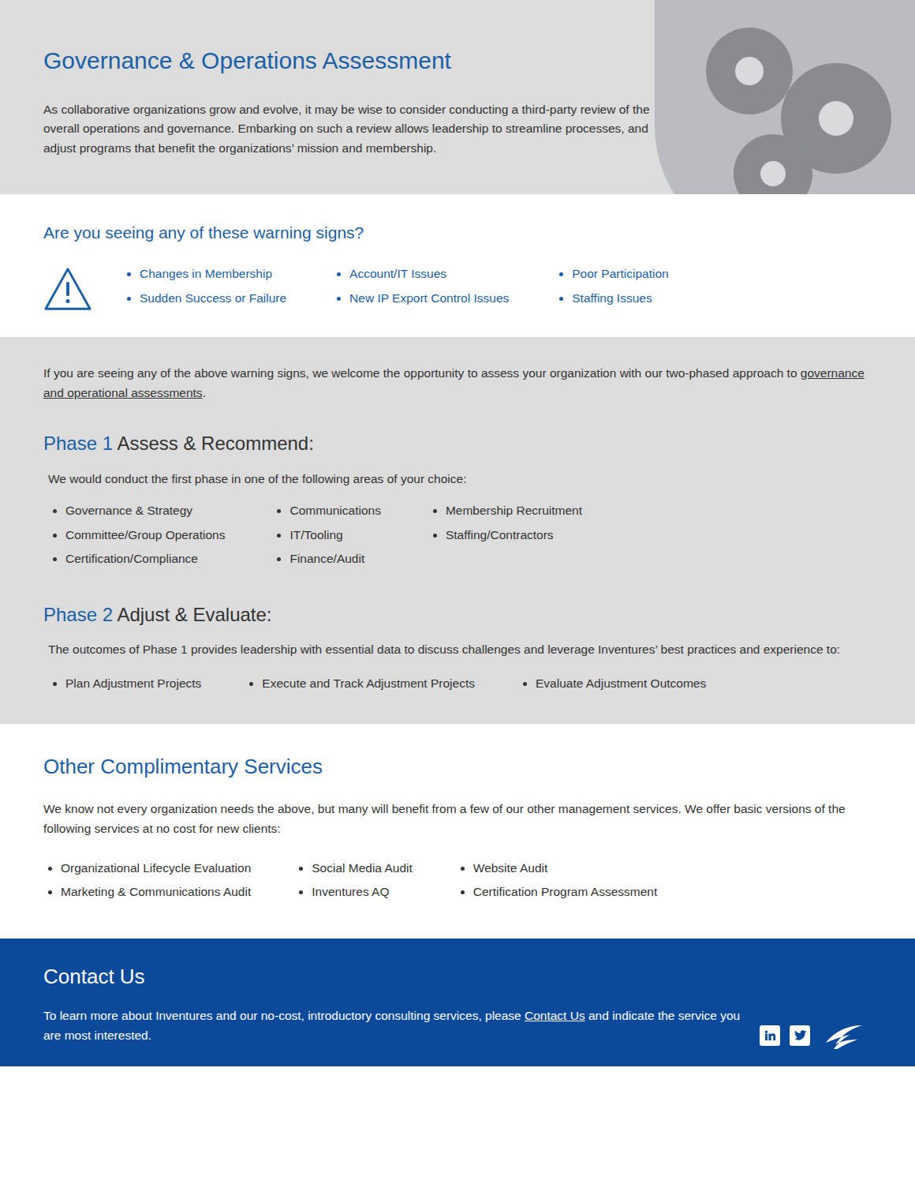Governance & Operations Assessment
As collaborative organizations grow and evolve, it may be wise to consider conducting a third-party review of the overall operations and governance. Embarking on such a review allows leadership to streamline processes, and adjust programs that benefit the organizations’ mission and membership.
Are you seeing any of these warning signs?
Changes in Membership
Sudden Success or Failure
Account/IT Issues
New IP Export Control Issues
Poor Participation
Staffing Issues
If you are seeing any of the above warning signs, we welcome the opportunity to assess your organization with our two-phased approach to governance and operational assessments.
Phase 1 Assess & Recommend:
We would conduct the first phase in one of the following areas of your choice:
Governance & Strategy
Committee/Group Operations
Certification/Compliance
Communications
IT/Tooling
Finance/Audit
Membership Recruitment
Staffing/Contractors
Phase 2 Adjust & Evaluate:
The outcomes of Phase 1 provides leadership with essential data to discuss challenges and leverage Inventures’ best practices and experience to:
Plan Adjustment Projects
Execute and Track Adjustment Projects
Evaluate Adjustment Outcomes
Other Complimentary Services
We know not every organization needs the above, but many will benefit from a few of our other management services. We offer basic versions of the following services at no cost for new clients:
Organizational Lifecycle Evaluation
Marketing & Communications Audit
Social Media Audit
Inventures AQ
Website Audit
Certification Program Assessment
Contact Us
To learn more about Inventures and our no-cost, introductory consulting services, please Contact Us and indicate the service you are most interested.